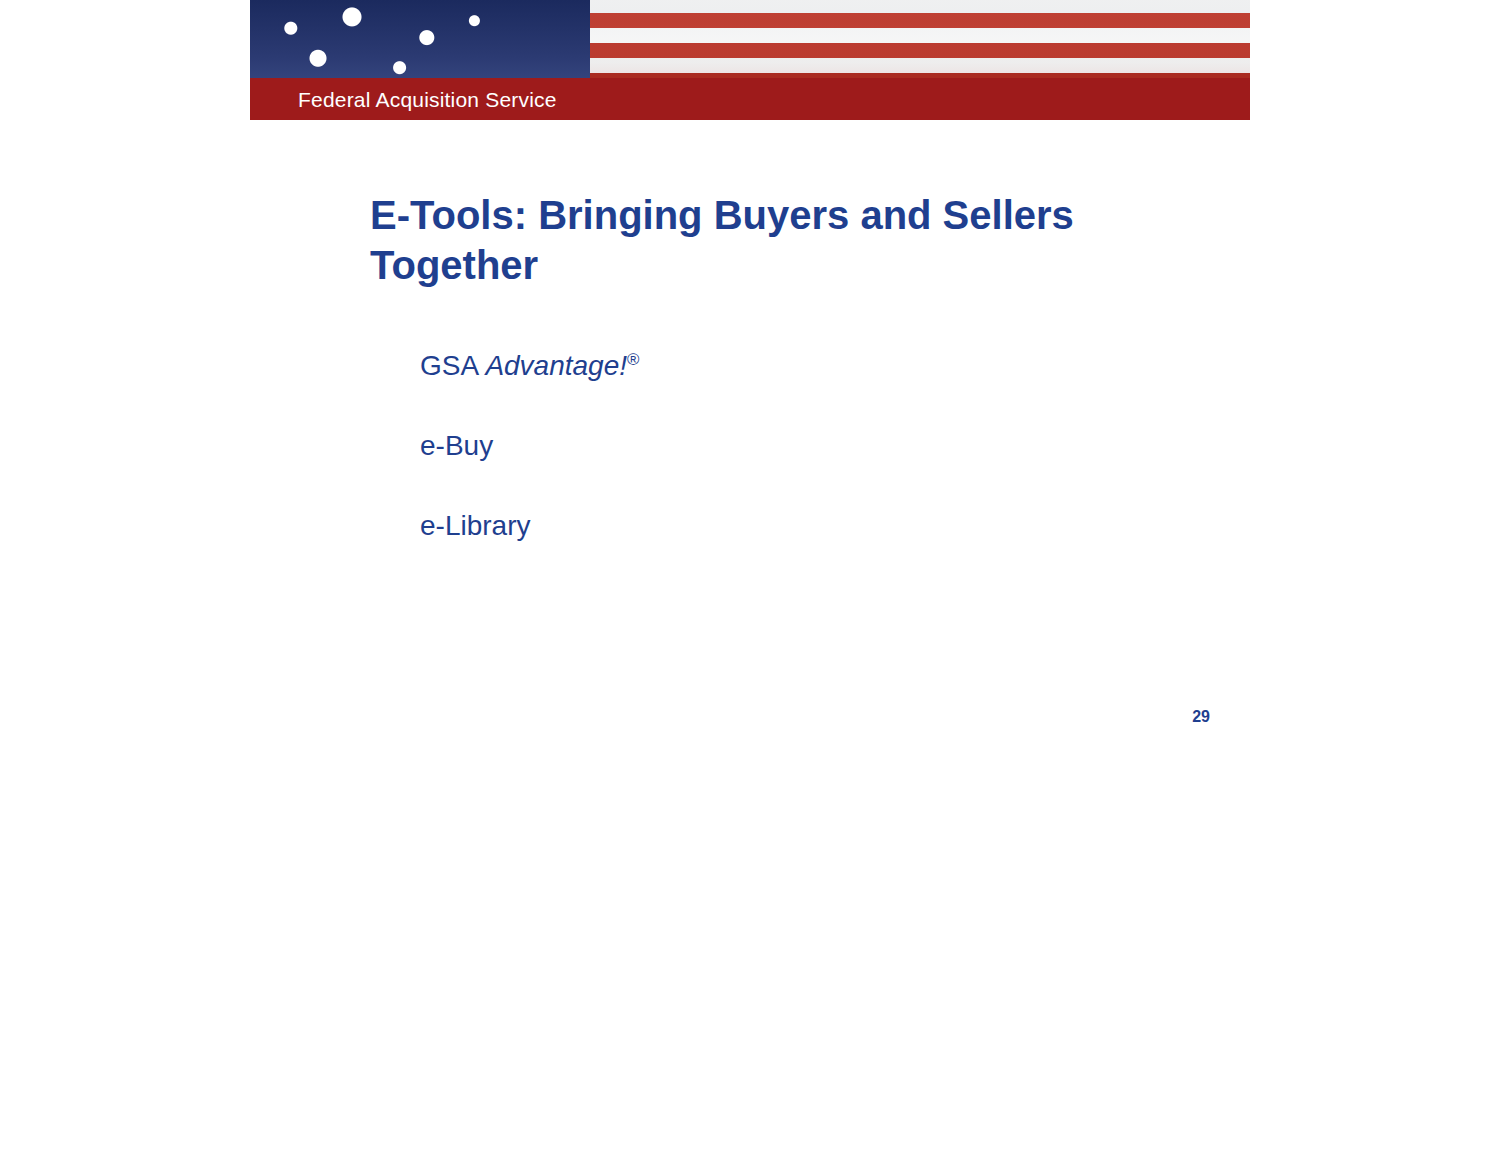Federal Acquisition Service
E-Tools: Bringing Buyers and Sellers Together
GSA Advantage!®
e-Buy
e-Library
29